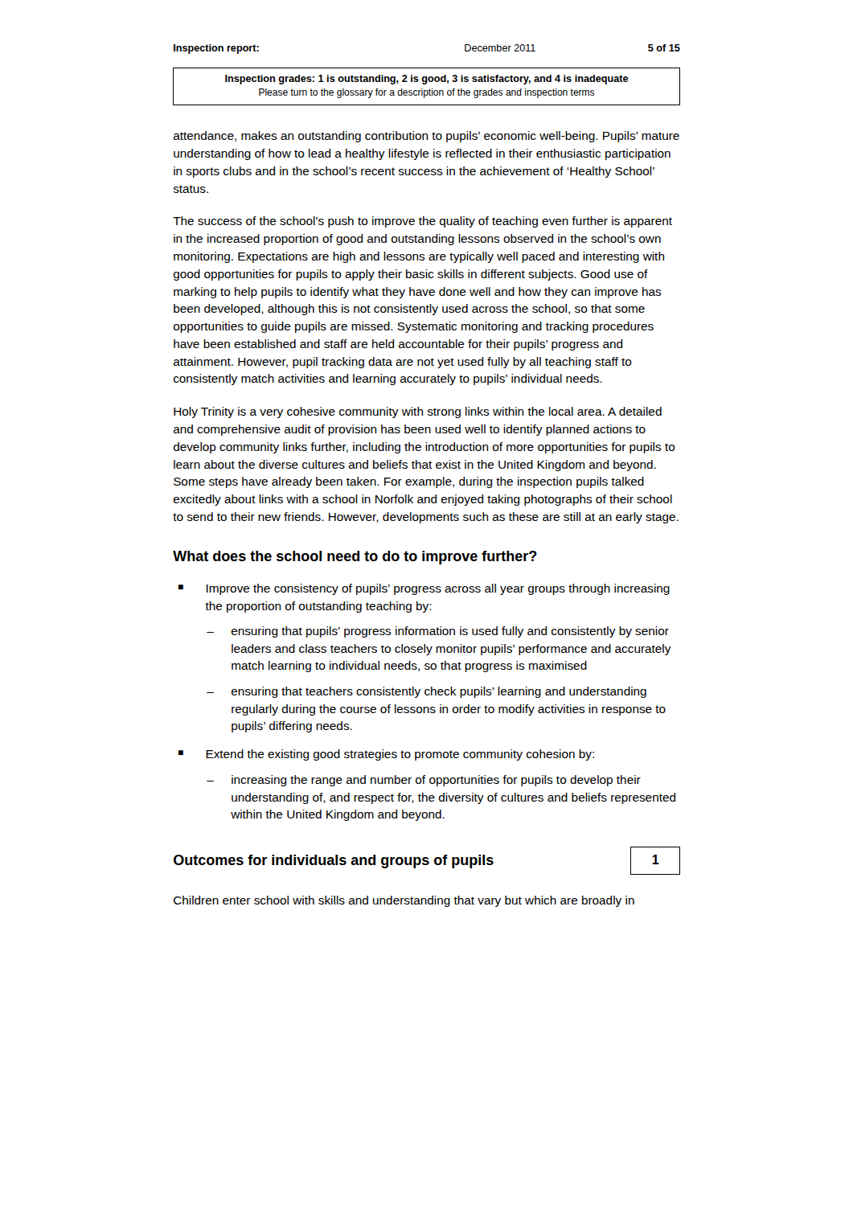Inspection report:
December 2011
5 of 15
Inspection grades: 1 is outstanding, 2 is good, 3 is satisfactory, and 4 is inadequate
Please turn to the glossary for a description of the grades and inspection terms
attendance, makes an outstanding contribution to pupils’ economic well-being. Pupils’ mature understanding of how to lead a healthy lifestyle is reflected in their enthusiastic participation in sports clubs and in the school’s recent success in the achievement of ‘Healthy School’ status.
The success of the school’s push to improve the quality of teaching even further is apparent in the increased proportion of good and outstanding lessons observed in the school’s own monitoring. Expectations are high and lessons are typically well paced and interesting with good opportunities for pupils to apply their basic skills in different subjects. Good use of marking to help pupils to identify what they have done well and how they can improve has been developed, although this is not consistently used across the school, so that some opportunities to guide pupils are missed. Systematic monitoring and tracking procedures have been established and staff are held accountable for their pupils’ progress and attainment. However, pupil tracking data are not yet used fully by all teaching staff to consistently match activities and learning accurately to pupils’ individual needs.
Holy Trinity is a very cohesive community with strong links within the local area. A detailed and comprehensive audit of provision has been used well to identify planned actions to develop community links further, including the introduction of more opportunities for pupils to learn about the diverse cultures and beliefs that exist in the United Kingdom and beyond. Some steps have already been taken. For example, during the inspection pupils talked excitedly about links with a school in Norfolk and enjoyed taking photographs of their school to send to their new friends. However, developments such as these are still at an early stage.
What does the school need to do to improve further?
Improve the consistency of pupils’ progress across all year groups through increasing the proportion of outstanding teaching by:
ensuring that pupils’ progress information is used fully and consistently by senior leaders and class teachers to closely monitor pupils’ performance and accurately match learning to individual needs, so that progress is maximised
ensuring that teachers consistently check pupils’ learning and understanding regularly during the course of lessons in order to modify activities in response to pupils’ differing needs.
Extend the existing good strategies to promote community cohesion by:
increasing the range and number of opportunities for pupils to develop their understanding of, and respect for, the diversity of cultures and beliefs represented within the United Kingdom and beyond.
Outcomes for individuals and groups of pupils
1
Children enter school with skills and understanding that vary but which are broadly in